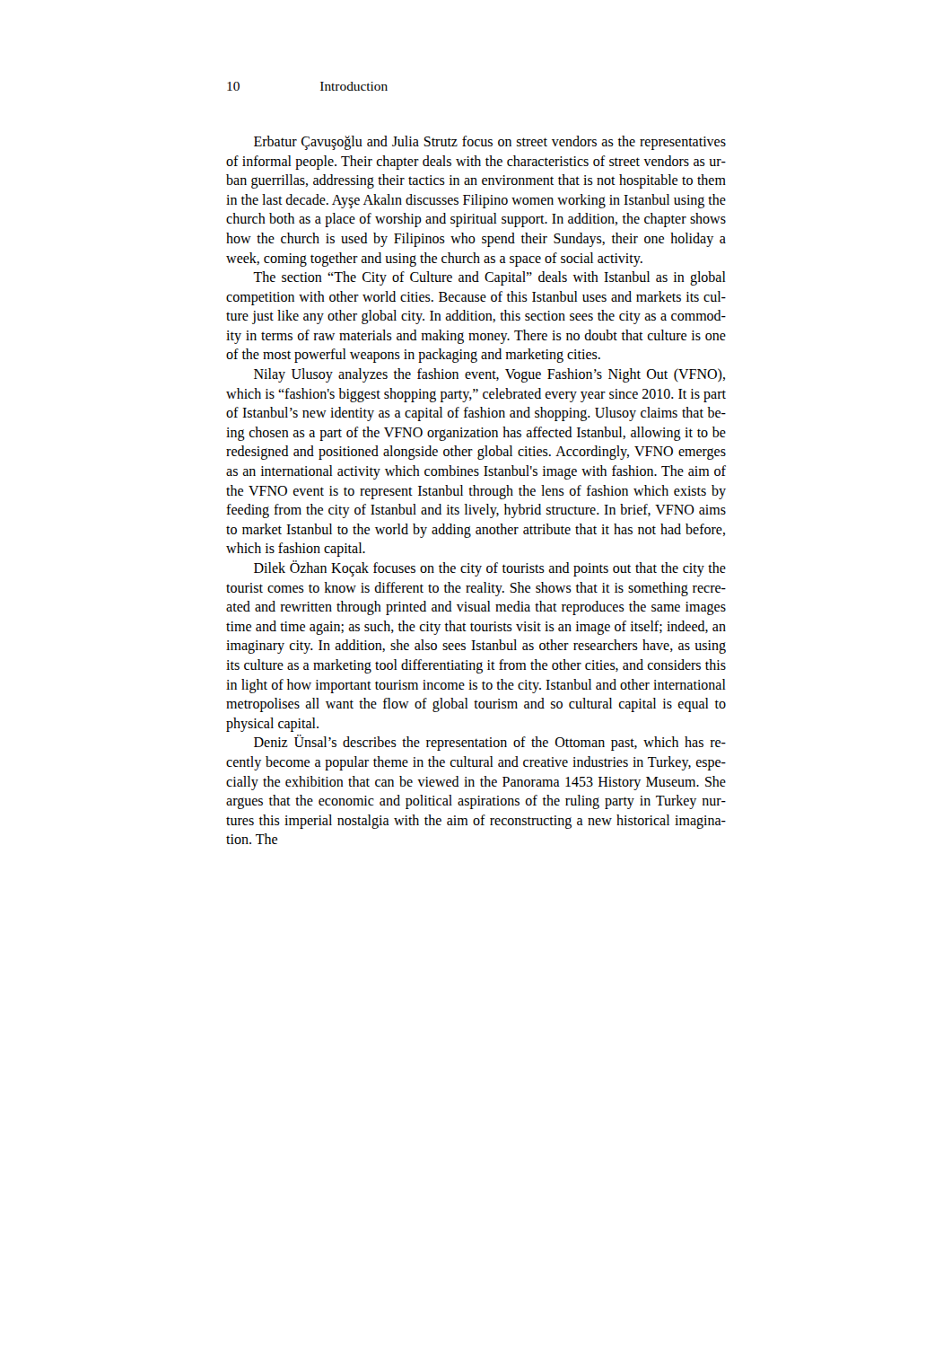10 Introduction
Erbatur Çavuşoğlu and Julia Strutz focus on street vendors as the representatives of informal people. Their chapter deals with the characteristics of street vendors as urban guerrillas, addressing their tactics in an environment that is not hospitable to them in the last decade. Ayşe Akalın discusses Filipino women working in Istanbul using the church both as a place of worship and spiritual support. In addition, the chapter shows how the church is used by Filipinos who spend their Sundays, their one holiday a week, coming together and using the church as a space of social activity.
The section “The City of Culture and Capital” deals with Istanbul as in global competition with other world cities. Because of this Istanbul uses and markets its culture just like any other global city. In addition, this section sees the city as a commodity in terms of raw materials and making money. There is no doubt that culture is one of the most powerful weapons in packaging and marketing cities.
Nilay Ulusoy analyzes the fashion event, Vogue Fashion’s Night Out (VFNO), which is “fashion's biggest shopping party,” celebrated every year since 2010. It is part of Istanbul’s new identity as a capital of fashion and shopping. Ulusoy claims that being chosen as a part of the VFNO organization has affected Istanbul, allowing it to be redesigned and positioned alongside other global cities. Accordingly, VFNO emerges as an international activity which combines Istanbul's image with fashion. The aim of the VFNO event is to represent Istanbul through the lens of fashion which exists by feeding from the city of Istanbul and its lively, hybrid structure. In brief, VFNO aims to market Istanbul to the world by adding another attribute that it has not had before, which is fashion capital.
Dilek Özhan Koçak focuses on the city of tourists and points out that the city the tourist comes to know is different to the reality. She shows that it is something recreated and rewritten through printed and visual media that reproduces the same images time and time again; as such, the city that tourists visit is an image of itself; indeed, an imaginary city. In addition, she also sees Istanbul as other researchers have, as using its culture as a marketing tool differentiating it from the other cities, and considers this in light of how important tourism income is to the city. Istanbul and other international metropolises all want the flow of global tourism and so cultural capital is equal to physical capital.
Deniz Ünsal’s describes the representation of the Ottoman past, which has recently become a popular theme in the cultural and creative industries in Turkey, especially the exhibition that can be viewed in the Panorama 1453 History Museum. She argues that the economic and political aspirations of the ruling party in Turkey nurtures this imperial nostalgia with the aim of reconstructing a new historical imagination. The